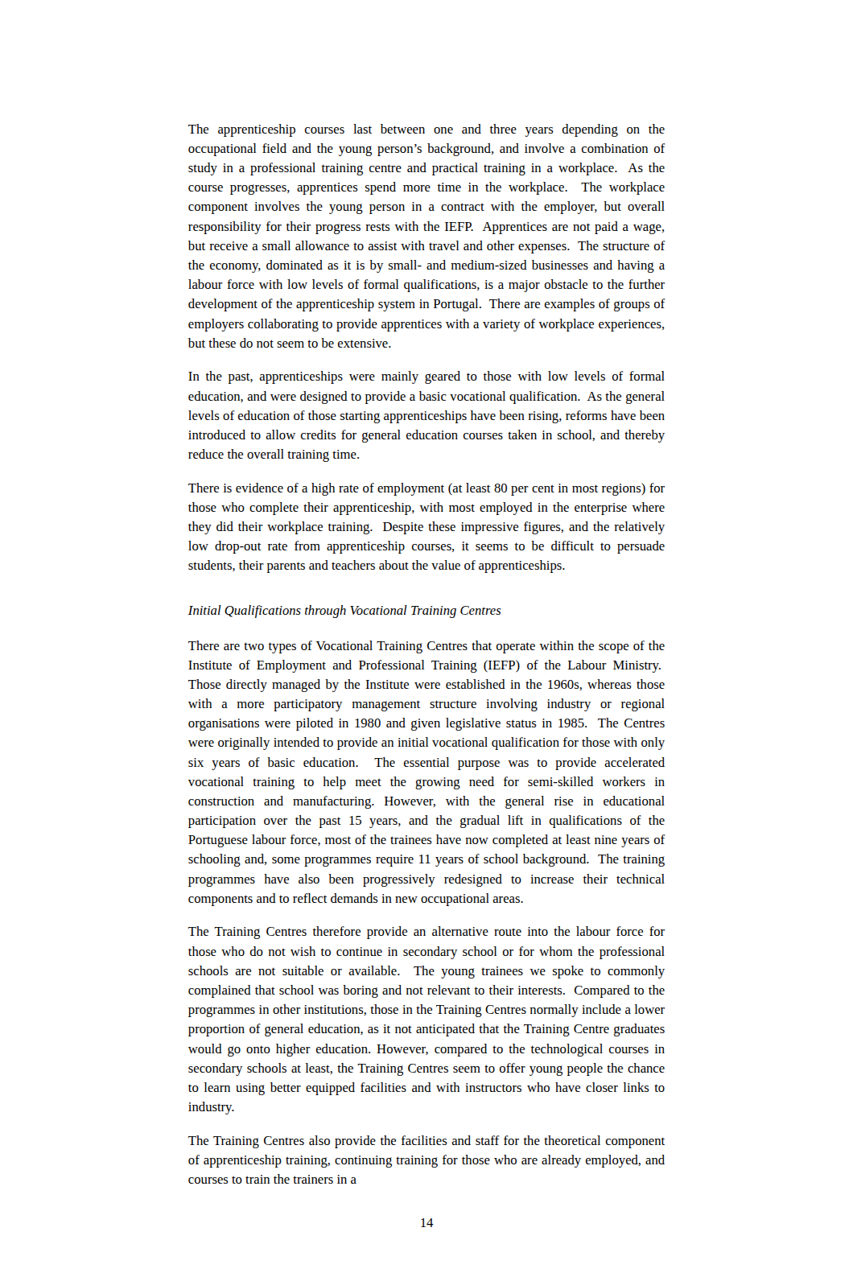The apprenticeship courses last between one and three years depending on the occupational field and the young person’s background, and involve a combination of study in a professional training centre and practical training in a workplace. As the course progresses, apprentices spend more time in the workplace. The workplace component involves the young person in a contract with the employer, but overall responsibility for their progress rests with the IEFP. Apprentices are not paid a wage, but receive a small allowance to assist with travel and other expenses. The structure of the economy, dominated as it is by small- and medium-sized businesses and having a labour force with low levels of formal qualifications, is a major obstacle to the further development of the apprenticeship system in Portugal. There are examples of groups of employers collaborating to provide apprentices with a variety of workplace experiences, but these do not seem to be extensive.
In the past, apprenticeships were mainly geared to those with low levels of formal education, and were designed to provide a basic vocational qualification. As the general levels of education of those starting apprenticeships have been rising, reforms have been introduced to allow credits for general education courses taken in school, and thereby reduce the overall training time.
There is evidence of a high rate of employment (at least 80 per cent in most regions) for those who complete their apprenticeship, with most employed in the enterprise where they did their workplace training. Despite these impressive figures, and the relatively low drop-out rate from apprenticeship courses, it seems to be difficult to persuade students, their parents and teachers about the value of apprenticeships.
Initial Qualifications through Vocational Training Centres
There are two types of Vocational Training Centres that operate within the scope of the Institute of Employment and Professional Training (IEFP) of the Labour Ministry. Those directly managed by the Institute were established in the 1960s, whereas those with a more participatory management structure involving industry or regional organisations were piloted in 1980 and given legislative status in 1985. The Centres were originally intended to provide an initial vocational qualification for those with only six years of basic education. The essential purpose was to provide accelerated vocational training to help meet the growing need for semi-skilled workers in construction and manufacturing. However, with the general rise in educational participation over the past 15 years, and the gradual lift in qualifications of the Portuguese labour force, most of the trainees have now completed at least nine years of schooling and, some programmes require 11 years of school background. The training programmes have also been progressively redesigned to increase their technical components and to reflect demands in new occupational areas.
The Training Centres therefore provide an alternative route into the labour force for those who do not wish to continue in secondary school or for whom the professional schools are not suitable or available. The young trainees we spoke to commonly complained that school was boring and not relevant to their interests. Compared to the programmes in other institutions, those in the Training Centres normally include a lower proportion of general education, as it not anticipated that the Training Centre graduates would go onto higher education. However, compared to the technological courses in secondary schools at least, the Training Centres seem to offer young people the chance to learn using better equipped facilities and with instructors who have closer links to industry.
The Training Centres also provide the facilities and staff for the theoretical component of apprenticeship training, continuing training for those who are already employed, and courses to train the trainers in a
14